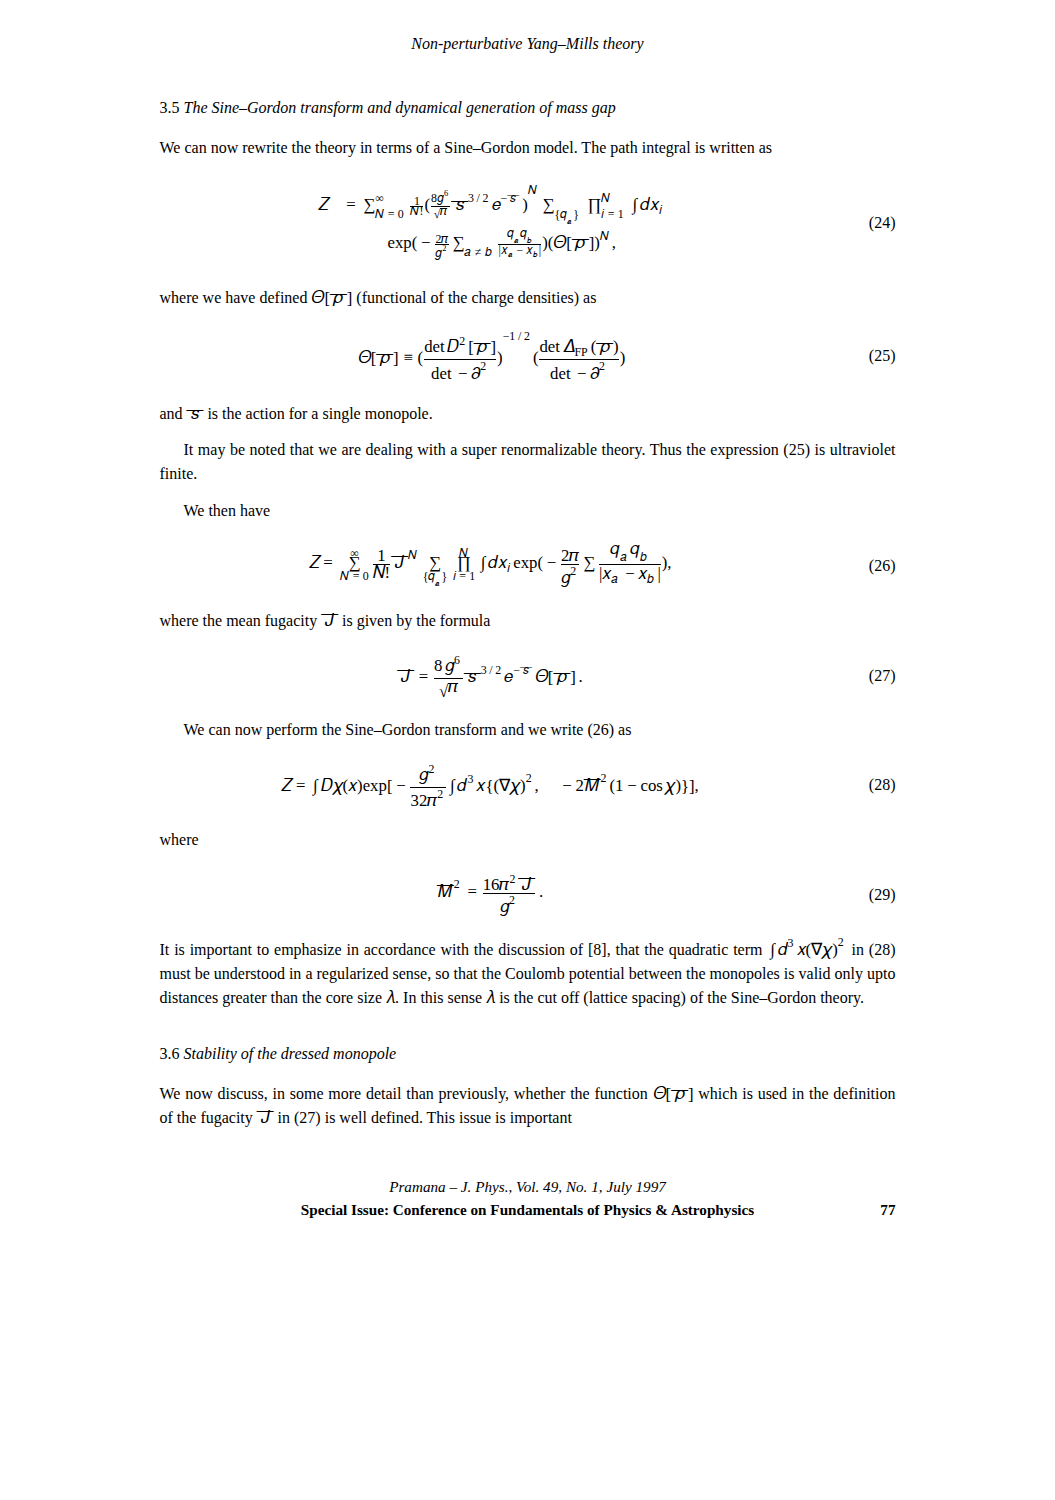Non-perturbative Yang–Mills theory
3.5 The Sine–Gordon transform and dynamical generation of mass gap
We can now rewrite the theory in terms of a Sine–Gordon model. The path integral is written as
Z = ∑ N=0 ∞ 1N! ( 8g6 π s―3/2 e−s― ) N ∑ {qa} ∏ i=1 N ∫ dxi exp ( − 2πg2 ∑ a≠b qaqb |xa−xb| ) (Θ[ρ―]) N ,
(24)
where we have defined Θ[ρ―] (functional of the charge densities) as
Θ[ρ―] ≡ ( detD2[ρ―] det−∂2 ) −1/2 ( detΔFP(ρ―) det−∂2 )
(25)
and s― is the action for a single monopole.
It may be noted that we are dealing with a super renormalizable theory. Thus the expression (25) is ultraviolet finite.
We then have
Z = ∑ N=0 ∞ 1N! J―N ∑ {qa} ∏ i=1 N ∫ dxi exp ( − 2πg2 ∑ qaqb |xa−xb| ) ,
(26)
where the mean fugacity J― is given by the formula
J― = 8g6 π s―3/2 e−s― Θ[ρ―] .
(27)
We can now perform the Sine–Gordon transform and we write (26) as
Z = ∫ Dχ(x) exp [ − g232π2 ∫ d3x { (∇χ)2 , −2 M―2 (1−cosχ) } ] ,
(28)
where
M―2 = 16π2J― g2 .
(29)
It is important to emphasize in accordance with the discussion of [8], that the quadratic term ∫d3x(∇χ)2 in (28) must be understood in a regularized sense, so that the Coulomb potential between the monopoles is valid only upto distances greater than the core size λ. In this sense λ is the cut off (lattice spacing) of the Sine–Gordon theory.
3.6 Stability of the dressed monopole
We now discuss, in some more detail than previously, whether the function Θ[ρ―] which is used in the definition of the fugacity J― in (27) is well defined. This issue is important
Pramana – J. Phys., Vol. 49, No. 1, July 1997
Special Issue: Conference on Fundamentals of Physics & Astrophysics77